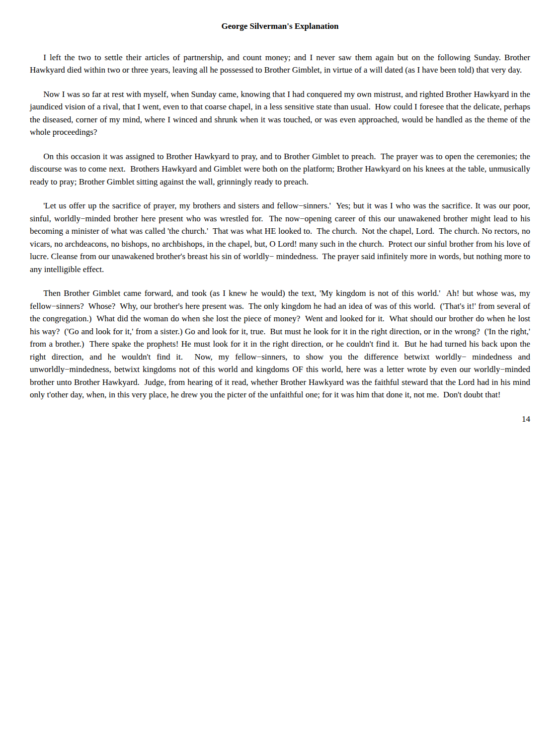George Silverman's Explanation
I left the two to settle their articles of partnership, and count money; and I never saw them again but on the following Sunday. Brother Hawkyard died within two or three years, leaving all he possessed to Brother Gimblet, in virtue of a will dated (as I have been told) that very day.
Now I was so far at rest with myself, when Sunday came, knowing that I had conquered my own mistrust, and righted Brother Hawkyard in the jaundiced vision of a rival, that I went, even to that coarse chapel, in a less sensitive state than usual. How could I foresee that the delicate, perhaps the diseased, corner of my mind, where I winced and shrunk when it was touched, or was even approached, would be handled as the theme of the whole proceedings?
On this occasion it was assigned to Brother Hawkyard to pray, and to Brother Gimblet to preach. The prayer was to open the ceremonies; the discourse was to come next. Brothers Hawkyard and Gimblet were both on the platform; Brother Hawkyard on his knees at the table, unmusically ready to pray; Brother Gimblet sitting against the wall, grinningly ready to preach.
'Let us offer up the sacrifice of prayer, my brothers and sisters and fellow−sinners.' Yes; but it was I who was the sacrifice. It was our poor, sinful, worldly−minded brother here present who was wrestled for. The now−opening career of this our unawakened brother might lead to his becoming a minister of what was called 'the church.' That was what HE looked to. The church. Not the chapel, Lord. The church. No rectors, no vicars, no archdeacons, no bishops, no archbishops, in the chapel, but, O Lord! many such in the church. Protect our sinful brother from his love of lucre. Cleanse from our unawakened brother's breast his sin of worldly− mindedness. The prayer said infinitely more in words, but nothing more to any intelligible effect.
Then Brother Gimblet came forward, and took (as I knew he would) the text, 'My kingdom is not of this world.' Ah! but whose was, my fellow−sinners? Whose? Why, our brother's here present was. The only kingdom he had an idea of was of this world. ('That's it!' from several of the congregation.) What did the woman do when she lost the piece of money? Went and looked for it. What should our brother do when he lost his way? ('Go and look for it,' from a sister.) Go and look for it, true. But must he look for it in the right direction, or in the wrong? ('In the right,' from a brother.) There spake the prophets! He must look for it in the right direction, or he couldn't find it. But he had turned his back upon the right direction, and he wouldn't find it. Now, my fellow−sinners, to show you the difference betwixt worldly− mindedness and unworldly−mindedness, betwixt kingdoms not of this world and kingdoms OF this world, here was a letter wrote by even our worldly−minded brother unto Brother Hawkyard. Judge, from hearing of it read, whether Brother Hawkyard was the faithful steward that the Lord had in his mind only t'other day, when, in this very place, he drew you the picter of the unfaithful one; for it was him that done it, not me. Don't doubt that!
14